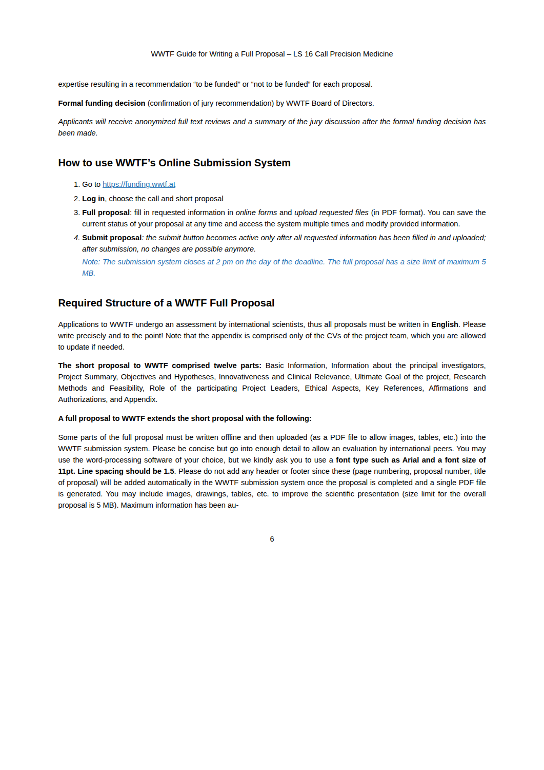WWTF Guide for Writing a Full Proposal – LS 16 Call Precision Medicine
expertise resulting in a recommendation “to be funded” or “not to be funded” for each proposal.
Formal funding decision (confirmation of jury recommendation) by WWTF Board of Directors.
Applicants will receive anonymized full text reviews and a summary of the jury discussion after the formal funding decision has been made.
How to use WWTF’s Online Submission System
Go to https://funding.wwtf.at
Log in, choose the call and short proposal
Full proposal: fill in requested information in online forms and upload requested files (in PDF format). You can save the current status of your proposal at any time and access the system multiple times and modify provided information.
Submit proposal: the submit button becomes active only after all requested information has been filled in and uploaded; after submission, no changes are possible anymore. Note: The submission system closes at 2 pm on the day of the deadline. The full proposal has a size limit of maximum 5 MB.
Required Structure of a WWTF Full Proposal
Applications to WWTF undergo an assessment by international scientists, thus all proposals must be written in English. Please write precisely and to the point! Note that the appendix is comprised only of the CVs of the project team, which you are allowed to update if needed.
The short proposal to WWTF comprised twelve parts: Basic Information, Information about the principal investigators, Project Summary, Objectives and Hypotheses, Innovativeness and Clinical Relevance, Ultimate Goal of the project, Research Methods and Feasibility, Role of the participating Project Leaders, Ethical Aspects, Key References, Affirmations and Authorizations, and Appendix.
A full proposal to WWTF extends the short proposal with the following:
Some parts of the full proposal must be written offline and then uploaded (as a PDF file to allow images, tables, etc.) into the WWTF submission system. Please be concise but go into enough detail to allow an evaluation by international peers. You may use the word-processing software of your choice, but we kindly ask you to use a font type such as Arial and a font size of 11pt. Line spacing should be 1.5. Please do not add any header or footer since these (page numbering, proposal number, title of proposal) will be added automatically in the WWTF submission system once the proposal is completed and a single PDF file is generated. You may include images, drawings, tables, etc. to improve the scientific presentation (size limit for the overall proposal is 5 MB). Maximum information has been au-
6